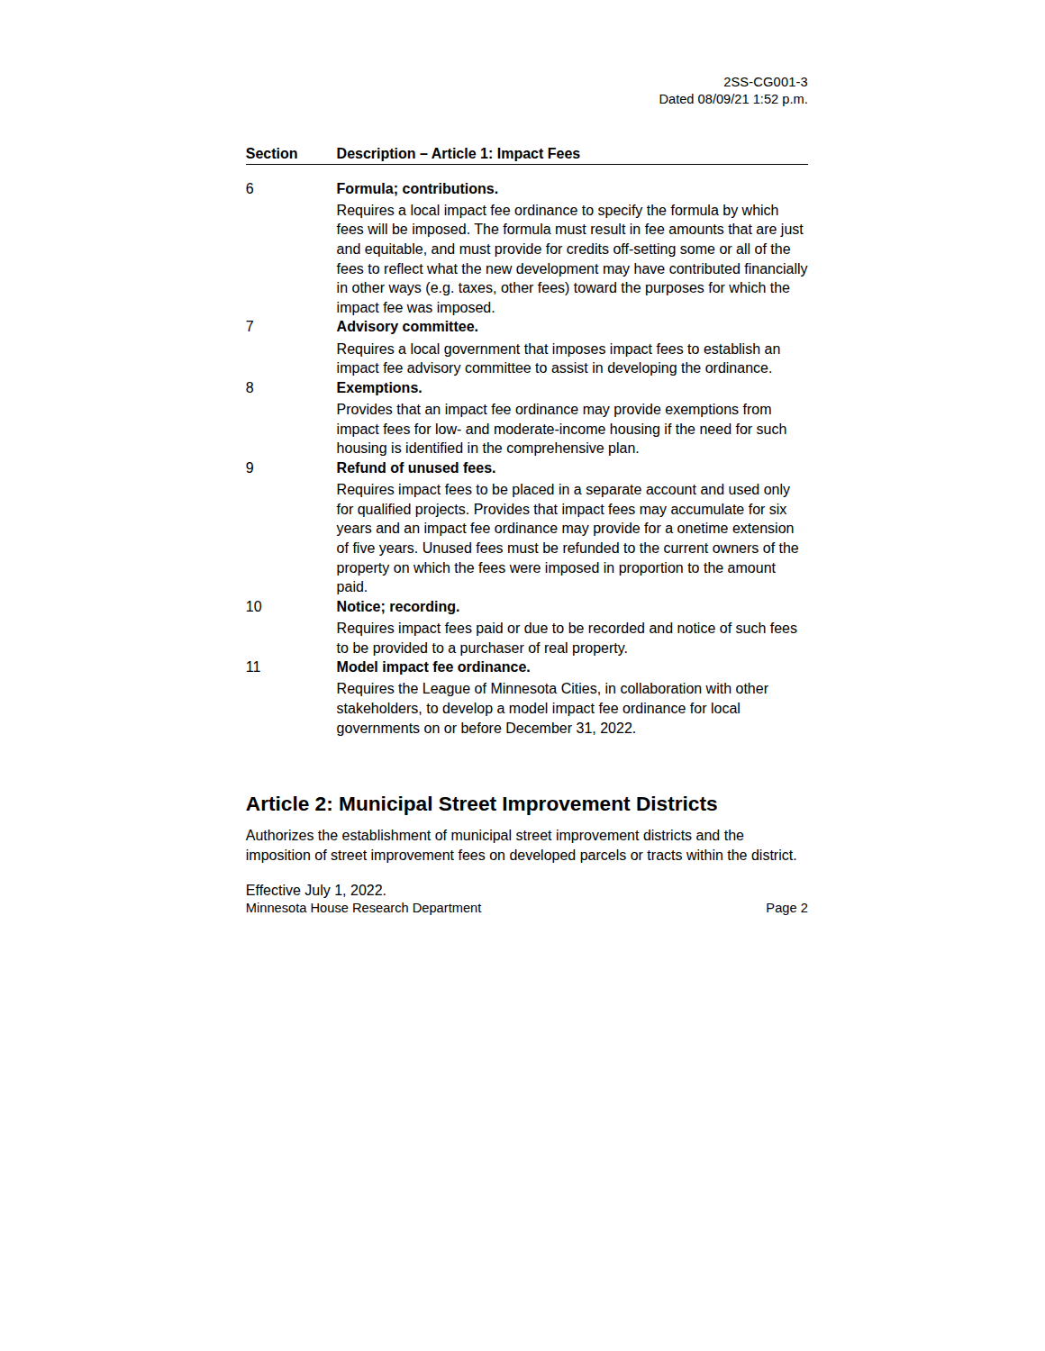2SS-CG001-3
Dated 08/09/21 1:52 p.m.
| Section | Description – Article 1: Impact Fees |
| --- | --- |
| 6 | Formula; contributions. Requires a local impact fee ordinance to specify the formula by which fees will be imposed. The formula must result in fee amounts that are just and equitable, and must provide for credits off-setting some or all of the fees to reflect what the new development may have contributed financially in other ways (e.g. taxes, other fees) toward the purposes for which the impact fee was imposed. |
| 7 | Advisory committee. Requires a local government that imposes impact fees to establish an impact fee advisory committee to assist in developing the ordinance. |
| 8 | Exemptions. Provides that an impact fee ordinance may provide exemptions from impact fees for low- and moderate-income housing if the need for such housing is identified in the comprehensive plan. |
| 9 | Refund of unused fees. Requires impact fees to be placed in a separate account and used only for qualified projects. Provides that impact fees may accumulate for six years and an impact fee ordinance may provide for a onetime extension of five years. Unused fees must be refunded to the current owners of the property on which the fees were imposed in proportion to the amount paid. |
| 10 | Notice; recording. Requires impact fees paid or due to be recorded and notice of such fees to be provided to a purchaser of real property. |
| 11 | Model impact fee ordinance. Requires the League of Minnesota Cities, in collaboration with other stakeholders, to develop a model impact fee ordinance for local governments on or before December 31, 2022. |
Article 2: Municipal Street Improvement Districts
Authorizes the establishment of municipal street improvement districts and the imposition of street improvement fees on developed parcels or tracts within the district.
Effective July 1, 2022.
Minnesota House Research Department Page 2